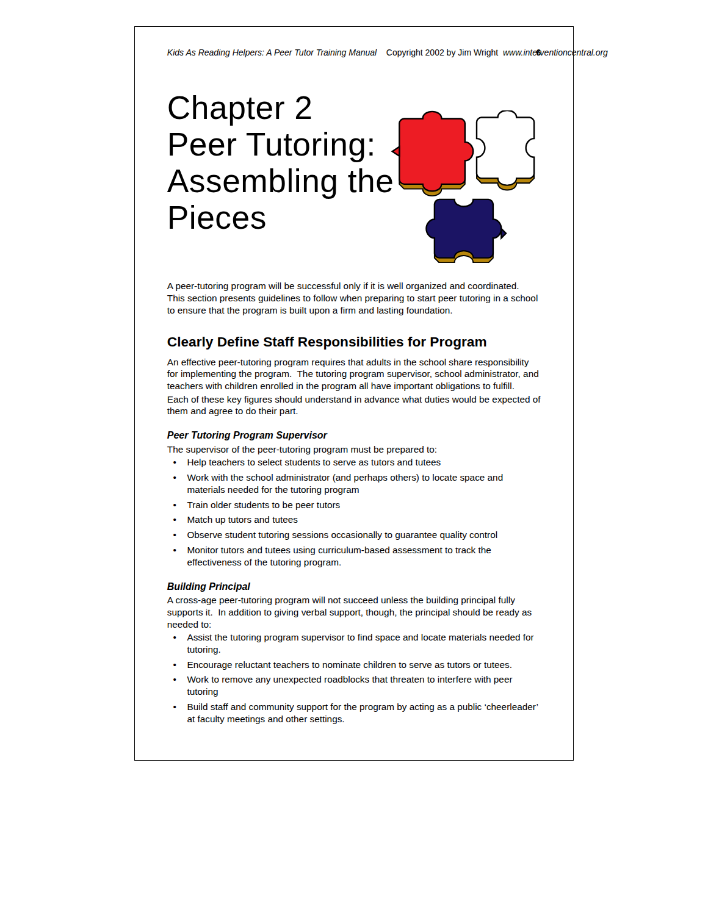6 Kids As Reading Helpers: A Peer Tutor Training Manual Copyright 2002 by Jim Wright www.interventioncentral.org
Chapter 2
Peer Tutoring:
Assembling the
Pieces
A peer-tutoring program will be successful only if it is well organized and coordinated. This section presents guidelines to follow when preparing to start peer tutoring in a school to ensure that the program is built upon a firm and lasting foundation.
Clearly Define Staff Responsibilities for Program
An effective peer-tutoring program requires that adults in the school share responsibility for implementing the program. The tutoring program supervisor, school administrator, and teachers with children enrolled in the program all have important obligations to fulfill.
Each of these key figures should understand in advance what duties would be expected of them and agree to do their part.
Peer Tutoring Program Supervisor
The supervisor of the peer-tutoring program must be prepared to:
Help teachers to select students to serve as tutors and tutees
Work with the school administrator (and perhaps others) to locate space and materials needed for the tutoring program
Train older students to be peer tutors
Match up tutors and tutees
Observe student tutoring sessions occasionally to guarantee quality control
Monitor tutors and tutees using curriculum-based assessment to track the effectiveness of the tutoring program.
Building Principal
A cross-age peer-tutoring program will not succeed unless the building principal fully supports it. In addition to giving verbal support, though, the principal should be ready as needed to:
Assist the tutoring program supervisor to find space and locate materials needed for tutoring.
Encourage reluctant teachers to nominate children to serve as tutors or tutees.
Work to remove any unexpected roadblocks that threaten to interfere with peer tutoring
Build staff and community support for the program by acting as a public ‘cheerleader’ at faculty meetings and other settings.